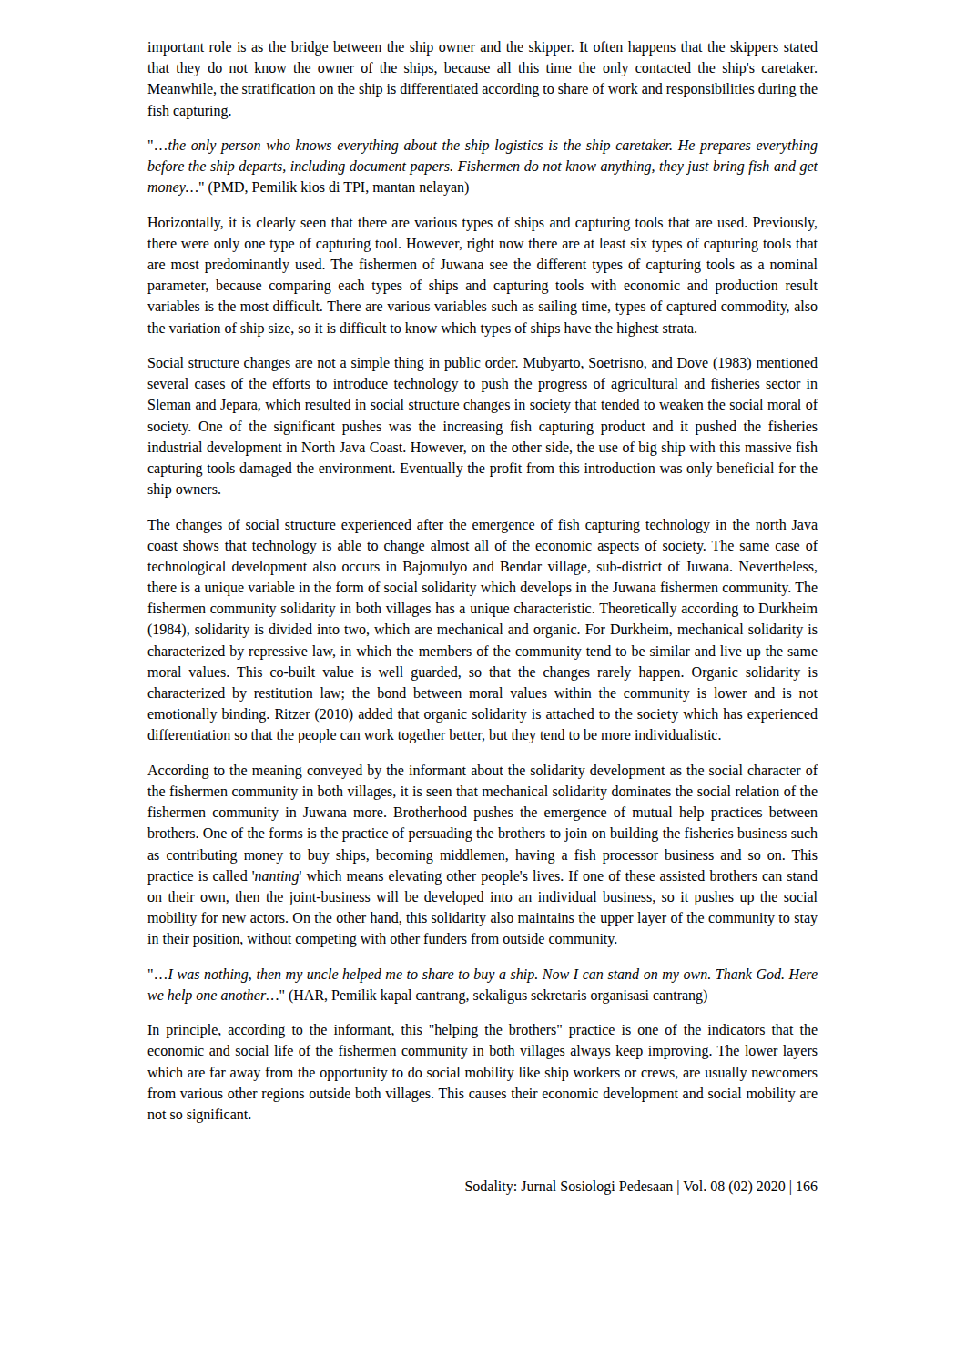important role is as the bridge between the ship owner and the skipper. It often happens that the skippers stated that they do not know the owner of the ships, because all this time the only contacted the ship's caretaker. Meanwhile, the stratification on the ship is differentiated according to share of work and responsibilities during the fish capturing.
"…the only person who knows everything about the ship logistics is the ship caretaker. He prepares everything before the ship departs, including document papers. Fishermen do not know anything, they just bring fish and get money…" (PMD, Pemilik kios di TPI, mantan nelayan)
Horizontally, it is clearly seen that there are various types of ships and capturing tools that are used. Previously, there were only one type of capturing tool. However, right now there are at least six types of capturing tools that are most predominantly used. The fishermen of Juwana see the different types of capturing tools as a nominal parameter, because comparing each types of ships and capturing tools with economic and production result variables is the most difficult. There are various variables such as sailing time, types of captured commodity, also the variation of ship size, so it is difficult to know which types of ships have the highest strata.
Social structure changes are not a simple thing in public order. Mubyarto, Soetrisno, and Dove (1983) mentioned several cases of the efforts to introduce technology to push the progress of agricultural and fisheries sector in Sleman and Jepara, which resulted in social structure changes in society that tended to weaken the social moral of society. One of the significant pushes was the increasing fish capturing product and it pushed the fisheries industrial development in North Java Coast. However, on the other side, the use of big ship with this massive fish capturing tools damaged the environment. Eventually the profit from this introduction was only beneficial for the ship owners.
The changes of social structure experienced after the emergence of fish capturing technology in the north Java coast shows that technology is able to change almost all of the economic aspects of society. The same case of technological development also occurs in Bajomulyo and Bendar village, sub-district of Juwana. Nevertheless, there is a unique variable in the form of social solidarity which develops in the Juwana fishermen community. The fishermen community solidarity in both villages has a unique characteristic. Theoretically according to Durkheim (1984), solidarity is divided into two, which are mechanical and organic. For Durkheim, mechanical solidarity is characterized by repressive law, in which the members of the community tend to be similar and live up the same moral values. This co-built value is well guarded, so that the changes rarely happen. Organic solidarity is characterized by restitution law; the bond between moral values within the community is lower and is not emotionally binding. Ritzer (2010) added that organic solidarity is attached to the society which has experienced differentiation so that the people can work together better, but they tend to be more individualistic.
According to the meaning conveyed by the informant about the solidarity development as the social character of the fishermen community in both villages, it is seen that mechanical solidarity dominates the social relation of the fishermen community in Juwana more. Brotherhood pushes the emergence of mutual help practices between brothers. One of the forms is the practice of persuading the brothers to join on building the fisheries business such as contributing money to buy ships, becoming middlemen, having a fish processor business and so on. This practice is called 'nanting' which means elevating other people's lives. If one of these assisted brothers can stand on their own, then the joint-business will be developed into an individual business, so it pushes up the social mobility for new actors. On the other hand, this solidarity also maintains the upper layer of the community to stay in their position, without competing with other funders from outside community.
"…I was nothing, then my uncle helped me to share to buy a ship. Now I can stand on my own. Thank God. Here we help one another…" (HAR, Pemilik kapal cantrang, sekaligus sekretaris organisasi cantrang)
In principle, according to the informant, this "helping the brothers" practice is one of the indicators that the economic and social life of the fishermen community in both villages always keep improving. The lower layers which are far away from the opportunity to do social mobility like ship workers or crews, are usually newcomers from various other regions outside both villages. This causes their economic development and social mobility are not so significant.
Sodality: Jurnal Sosiologi Pedesaan | Vol. 08 (02) 2020 | 166